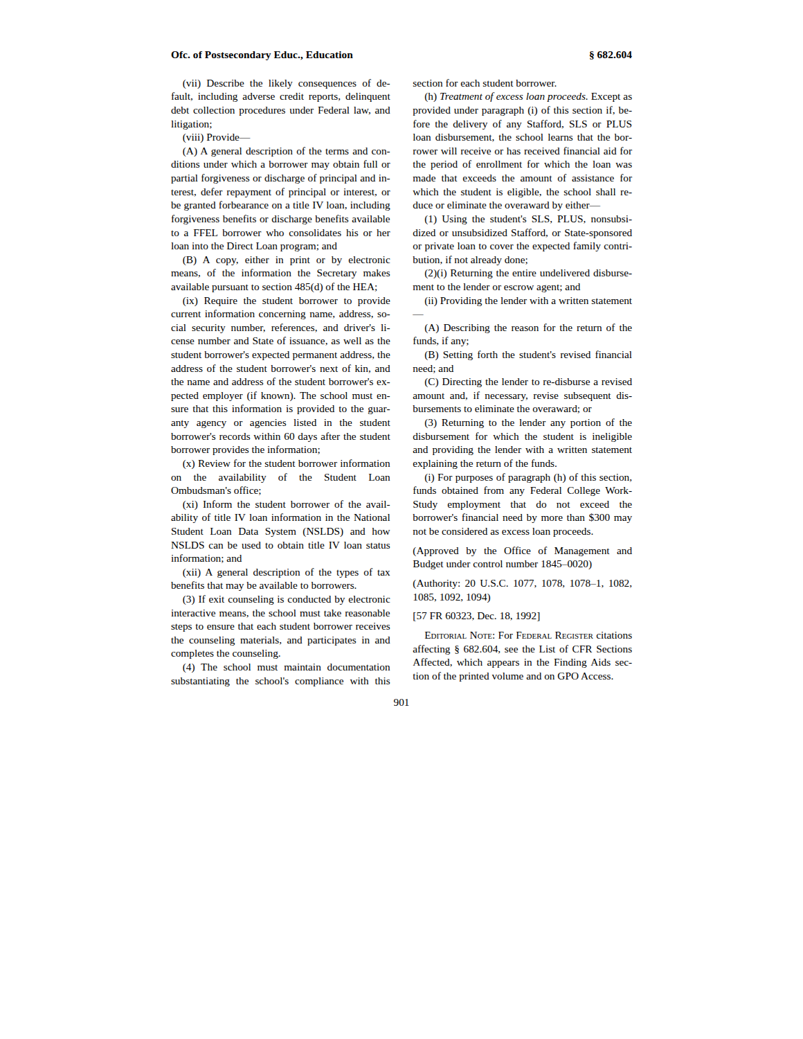Ofc. of Postsecondary Educ., Education § 682.604
(vii) Describe the likely consequences of default, including adverse credit reports, delinquent debt collection procedures under Federal law, and litigation;
(viii) Provide—
(A) A general description of the terms and conditions under which a borrower may obtain full or partial forgiveness or discharge of principal and interest, defer repayment of principal or interest, or be granted forbearance on a title IV loan, including forgiveness benefits or discharge benefits available to a FFEL borrower who consolidates his or her loan into the Direct Loan program; and
(B) A copy, either in print or by electronic means, of the information the Secretary makes available pursuant to section 485(d) of the HEA;
(ix) Require the student borrower to provide current information concerning name, address, social security number, references, and driver's license number and State of issuance, as well as the student borrower's expected permanent address, the address of the student borrower's next of kin, and the name and address of the student borrower's expected employer (if known). The school must ensure that this information is provided to the guaranty agency or agencies listed in the student borrower's records within 60 days after the student borrower provides the information;
(x) Review for the student borrower information on the availability of the Student Loan Ombudsman's office;
(xi) Inform the student borrower of the availability of title IV loan information in the National Student Loan Data System (NSLDS) and how NSLDS can be used to obtain title IV loan status information; and
(xii) A general description of the types of tax benefits that may be available to borrowers.
(3) If exit counseling is conducted by electronic interactive means, the school must take reasonable steps to ensure that each student borrower receives the counseling materials, and participates in and completes the counseling.
(4) The school must maintain documentation substantiating the school's compliance with this section for each student borrower.
(h) Treatment of excess loan proceeds. Except as provided under paragraph (i) of this section if, before the delivery of any Stafford, SLS or PLUS loan disbursement, the school learns that the borrower will receive or has received financial aid for the period of enrollment for which the loan was made that exceeds the amount of assistance for which the student is eligible, the school shall reduce or eliminate the overaward by either—
(1) Using the student's SLS, PLUS, nonsubsidized or unsubsidized Stafford, or State-sponsored or private loan to cover the expected family contribution, if not already done;
(2)(i) Returning the entire undelivered disbursement to the lender or escrow agent; and
(ii) Providing the lender with a written statement—
(A) Describing the reason for the return of the funds, if any;
(B) Setting forth the student's revised financial need; and
(C) Directing the lender to re-disburse a revised amount and, if necessary, revise subsequent disbursements to eliminate the overaward; or
(3) Returning to the lender any portion of the disbursement for which the student is ineligible and providing the lender with a written statement explaining the return of the funds.
(i) For purposes of paragraph (h) of this section, funds obtained from any Federal College Work-Study employment that do not exceed the borrower's financial need by more than $300 may not be considered as excess loan proceeds.
(Approved by the Office of Management and Budget under control number 1845–0020)
(Authority: 20 U.S.C. 1077, 1078, 1078–1, 1082, 1085, 1092, 1094)
[57 FR 60323, Dec. 18, 1992]
Editorial Note: For Federal Register citations affecting § 682.604, see the List of CFR Sections Affected, which appears in the Finding Aids section of the printed volume and on GPO Access.
901